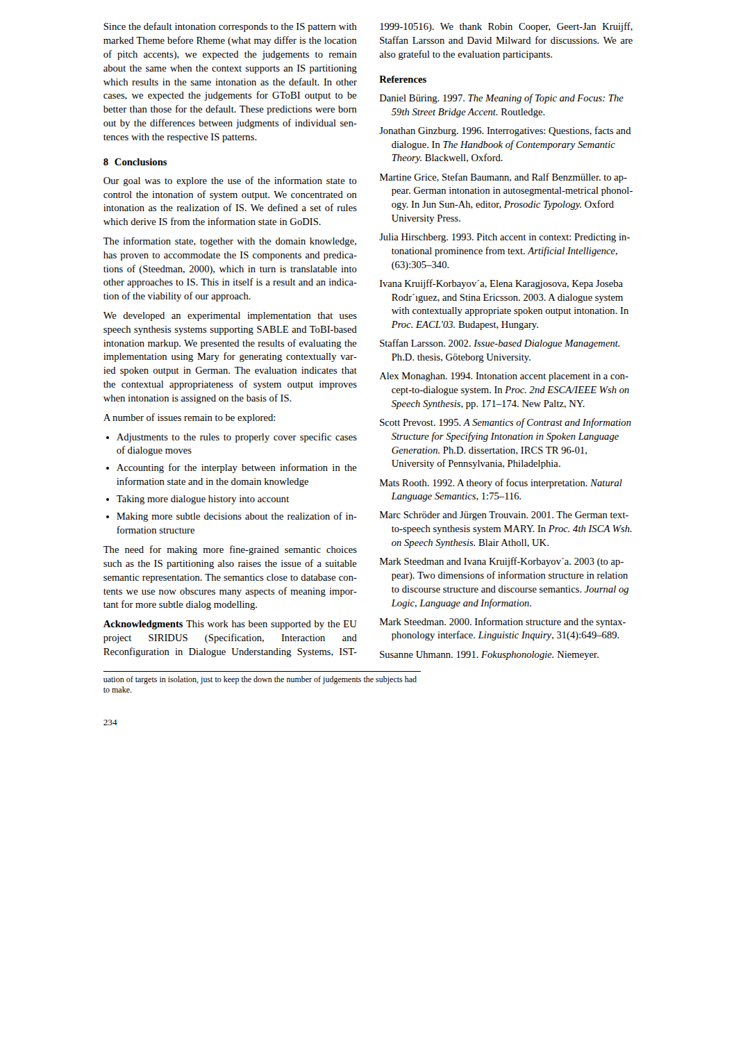Since the default intonation corresponds to the IS pattern with marked Theme before Rheme (what may differ is the location of pitch accents), we expected the judgements to remain about the same when the context supports an IS partitioning which results in the same intonation as the default. In other cases, we expected the judgements for GToBI output to be better than those for the default. These predictions were born out by the differences between judgments of individual sentences with the respective IS patterns.
8 Conclusions
Our goal was to explore the use of the information state to control the intonation of system output. We concentrated on intonation as the realization of IS. We defined a set of rules which derive IS from the information state in GoDIS.
The information state, together with the domain knowledge, has proven to accommodate the IS components and predications of (Steedman, 2000), which in turn is translatable into other approaches to IS. This in itself is a result and an indication of the viability of our approach.
We developed an experimental implementation that uses speech synthesis systems supporting SABLE and ToBI-based intonation markup. We presented the results of evaluating the implementation using Mary for generating contextually varied spoken output in German. The evaluation indicates that the contextual appropriateness of system output improves when intonation is assigned on the basis of IS.
A number of issues remain to be explored:
Adjustments to the rules to properly cover specific cases of dialogue moves
Accounting for the interplay between information in the information state and in the domain knowledge
Taking more dialogue history into account
Making more subtle decisions about the realization of information structure
The need for making more fine-grained semantic choices such as the IS partitioning also raises the issue of a suitable semantic representation. The semantics close to database contents we use now obscures many aspects of meaning important for more subtle dialog modelling.
Acknowledgments This work has been supported by the EU project SIRIDUS (Specification, Interaction and Reconfiguration in Dialogue Understanding Systems, IST-1999-10516). We thank Robin Cooper, Geert-Jan Kruijff, Staffan Larsson and David Milward for discussions. We are also grateful to the evaluation participants.
References
Daniel Büring. 1997. The Meaning of Topic and Focus: The 59th Street Bridge Accent. Routledge.
Jonathan Ginzburg. 1996. Interrogatives: Questions, facts and dialogue. In The Handbook of Contemporary Semantic Theory. Blackwell, Oxford.
Martine Grice, Stefan Baumann, and Ralf Benzmüller. to appear. German intonation in autosegmental-metrical phonology. In Jun Sun-Ah, editor, Prosodic Typology. Oxford University Press.
Julia Hirschberg. 1993. Pitch accent in context: Predicting intonational prominence from text. Artificial Intelligence, (63):305–340.
Ivana Kruijff-Korbayov´a, Elena Karagjosova, Kepa Joseba Rodr´ıguez, and Stina Ericsson. 2003. A dialogue system with contextually appropriate spoken output intonation. In Proc. EACL'03. Budapest, Hungary.
Staffan Larsson. 2002. Issue-based Dialogue Management. Ph.D. thesis, Göteborg University.
Alex Monaghan. 1994. Intonation accent placement in a concept-to-dialogue system. In Proc. 2nd ESCA/IEEE Wsh on Speech Synthesis, pp. 171–174. New Paltz, NY.
Scott Prevost. 1995. A Semantics of Contrast and Information Structure for Specifying Intonation in Spoken Language Generation. Ph.D. dissertation, IRCS TR 96-01, University of Pennsylvania, Philadelphia.
Mats Rooth. 1992. A theory of focus interpretation. Natural Language Semantics, 1:75–116.
Marc Schröder and Jürgen Trouvain. 2001. The German text-to-speech synthesis system MARY. In Proc. 4th ISCA Wsh. on Speech Synthesis. Blair Atholl, UK.
Mark Steedman and Ivana Kruijff-Korbayov´a. 2003 (to appear). Two dimensions of information structure in relation to discourse structure and discourse semantics. Journal og Logic, Language and Information.
Mark Steedman. 2000. Information structure and the syntax-phonology interface. Linguistic Inquiry, 31(4):649–689.
Susanne Uhmann. 1991. Fokusphonologie. Niemeyer.
uation of targets in isolation, just to keep the down the number of judgements the subjects had to make.
234